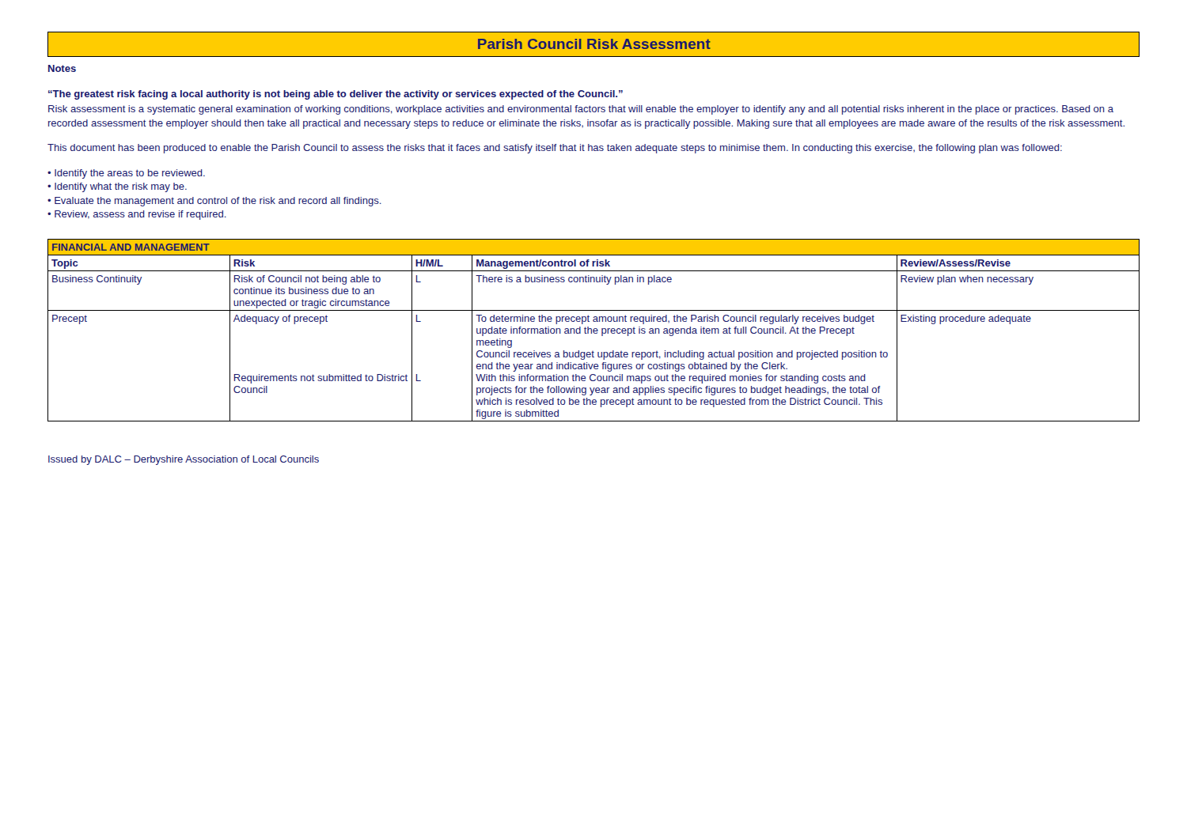Parish Council Risk Assessment
Notes
“The greatest risk facing a local authority is not being able to deliver the activity or services expected of the Council.”
Risk assessment is a systematic general examination of working conditions, workplace activities and environmental factors that will enable the employer to identify any and all potential risks inherent in the place or practices. Based on a recorded assessment the employer should then take all practical and necessary steps to reduce or eliminate the risks, insofar as is practically possible. Making sure that all employees are made aware of the results of the risk assessment.
This document has been produced to enable the Parish Council to assess the risks that it faces and satisfy itself that it has taken adequate steps to minimise them. In conducting this exercise, the following plan was followed:
• Identify the areas to be reviewed.
• Identify what the risk may be.
• Evaluate the management and control of the risk and record all findings.
• Review, assess and revise if required.
| FINANCIAL AND MANAGEMENT |
| Topic | Risk | H/M/L | Management/control of risk | Review/Assess/Revise |
| Business Continuity | Risk of Council not being able to continue its business due to an unexpected or tragic circumstance | L | There is a business continuity plan in place | Review plan when necessary |
| Precept | Adequacy of precept Requirements not submitted to District Council | L L | To determine the precept amount required, the Parish Council regularly receives budget update information and the precept is an agenda item at full Council. At the Precept meeting Council receives a budget update report, including actual position and projected position to end the year and indicative figures or costings obtained by the Clerk. With this information the Council maps out the required monies for standing costs and projects for the following year and applies specific figures to budget headings, the total of which is resolved to be the precept amount to be requested from the District Council. This figure is submitted | Existing procedure adequate |
Issued by DALC – Derbyshire Association of Local Councils